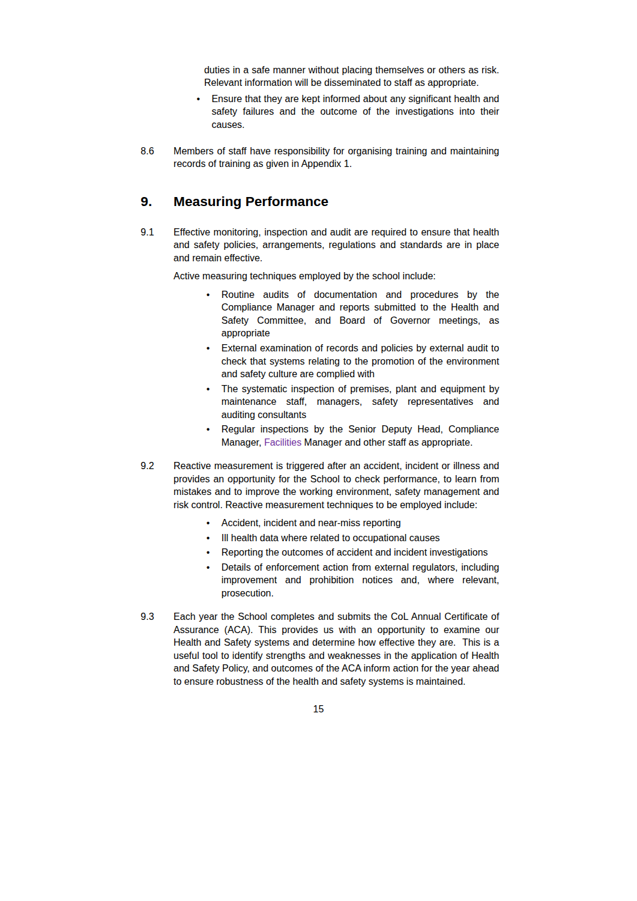duties in a safe manner without placing themselves or others as risk. Relevant information will be disseminated to staff as appropriate.
Ensure that they are kept informed about any significant health and safety failures and the outcome of the investigations into their causes.
8.6
Members of staff have responsibility for organising training and maintaining records of training as given in Appendix 1.
9. Measuring Performance
9.1
Effective monitoring, inspection and audit are required to ensure that health and safety policies, arrangements, regulations and standards are in place and remain effective.
Active measuring techniques employed by the school include:
Routine audits of documentation and procedures by the Compliance Manager and reports submitted to the Health and Safety Committee, and Board of Governor meetings, as appropriate
External examination of records and policies by external audit to check that systems relating to the promotion of the environment and safety culture are complied with
The systematic inspection of premises, plant and equipment by maintenance staff, managers, safety representatives and auditing consultants
Regular inspections by the Senior Deputy Head, Compliance Manager, Facilities Manager and other staff as appropriate.
9.2
Reactive measurement is triggered after an accident, incident or illness and provides an opportunity for the School to check performance, to learn from mistakes and to improve the working environment, safety management and risk control. Reactive measurement techniques to be employed include:
Accident, incident and near-miss reporting
Ill health data where related to occupational causes
Reporting the outcomes of accident and incident investigations
Details of enforcement action from external regulators, including improvement and prohibition notices and, where relevant, prosecution.
9.3
Each year the School completes and submits the CoL Annual Certificate of Assurance (ACA). This provides us with an opportunity to examine our Health and Safety systems and determine how effective they are. This is a useful tool to identify strengths and weaknesses in the application of Health and Safety Policy, and outcomes of the ACA inform action for the year ahead to ensure robustness of the health and safety systems is maintained.
15